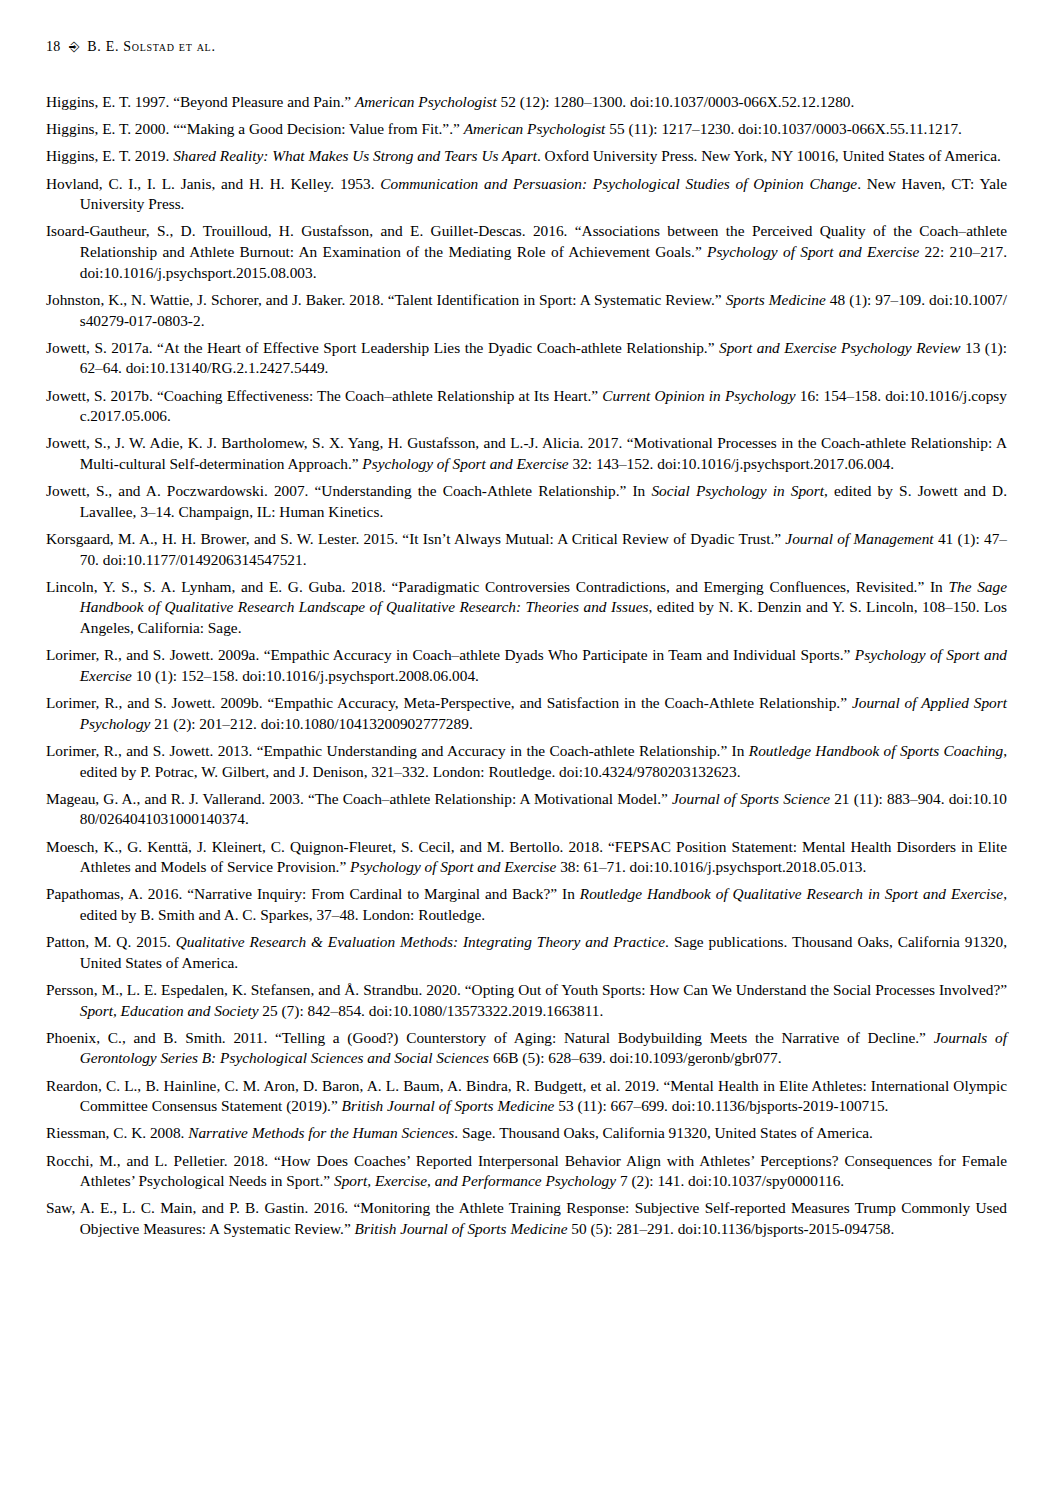18⎆B. E. Solstad et al.
Higgins, E. T. 1997. “Beyond Pleasure and Pain.” American Psychologist 52 (12): 1280–1300. doi:10.1037/0003-066X.52.12.1280.
Higgins, E. T. 2000. ““Making a Good Decision: Value from Fit.”.” American Psychologist 55 (11): 1217–1230. doi:10.1037/0003-066X.55.11.1217.
Higgins, E. T. 2019. Shared Reality: What Makes Us Strong and Tears Us Apart. Oxford University Press. New York, NY 10016, United States of America.
Hovland, C. I., I. L. Janis, and H. H. Kelley. 1953. Communication and Persuasion: Psychological Studies of Opinion Change. New Haven, CT: Yale University Press.
Isoard-Gautheur, S., D. Trouilloud, H. Gustafsson, and E. Guillet-Descas. 2016. “Associations between the Perceived Quality of the Coach–athlete Relationship and Athlete Burnout: An Examination of the Mediating Role of Achievement Goals.” Psychology of Sport and Exercise 22: 210–217. doi:10.1016/j.psychsport.2015.08.003.
Johnston, K., N. Wattie, J. Schorer, and J. Baker. 2018. “Talent Identification in Sport: A Systematic Review.” Sports Medicine 48 (1): 97–109. doi:10.1007/s40279-017-0803-2.
Jowett, S. 2017a. “At the Heart of Effective Sport Leadership Lies the Dyadic Coach-athlete Relationship.” Sport and Exercise Psychology Review 13 (1): 62–64. doi:10.13140/RG.2.1.2427.5449.
Jowett, S. 2017b. “Coaching Effectiveness: The Coach–athlete Relationship at Its Heart.” Current Opinion in Psychology 16: 154–158. doi:10.1016/j.copsyc.2017.05.006.
Jowett, S., J. W. Adie, K. J. Bartholomew, S. X. Yang, H. Gustafsson, and L.-J. Alicia. 2017. “Motivational Processes in the Coach-athlete Relationship: A Multi-cultural Self-determination Approach.” Psychology of Sport and Exercise 32: 143–152. doi:10.1016/j.psychsport.2017.06.004.
Jowett, S., and A. Poczwardowski. 2007. “Understanding the Coach-Athlete Relationship.” In Social Psychology in Sport, edited by S. Jowett and D. Lavallee, 3–14. Champaign, IL: Human Kinetics.
Korsgaard, M. A., H. H. Brower, and S. W. Lester. 2015. “It Isn’t Always Mutual: A Critical Review of Dyadic Trust.” Journal of Management 41 (1): 47–70. doi:10.1177/0149206314547521.
Lincoln, Y. S., S. A. Lynham, and E. G. Guba. 2018. “Paradigmatic Controversies Contradictions, and Emerging Confluences, Revisited.” In The Sage Handbook of Qualitative Research Landscape of Qualitative Research: Theories and Issues, edited by N. K. Denzin and Y. S. Lincoln, 108–150. Los Angeles, California: Sage.
Lorimer, R., and S. Jowett. 2009a. “Empathic Accuracy in Coach–athlete Dyads Who Participate in Team and Individual Sports.” Psychology of Sport and Exercise 10 (1): 152–158. doi:10.1016/j.psychsport.2008.06.004.
Lorimer, R., and S. Jowett. 2009b. “Empathic Accuracy, Meta-Perspective, and Satisfaction in the Coach-Athlete Relationship.” Journal of Applied Sport Psychology 21 (2): 201–212. doi:10.1080/10413200902777289.
Lorimer, R., and S. Jowett. 2013. “Empathic Understanding and Accuracy in the Coach-athlete Relationship.” In Routledge Handbook of Sports Coaching, edited by P. Potrac, W. Gilbert, and J. Denison, 321–332. London: Routledge. doi:10.4324/9780203132623.
Mageau, G. A., and R. J. Vallerand. 2003. “The Coach–athlete Relationship: A Motivational Model.” Journal of Sports Science 21 (11): 883–904. doi:10.1080/0264041031000140374.
Moesch, K., G. Kenttä, J. Kleinert, C. Quignon-Fleuret, S. Cecil, and M. Bertollo. 2018. “FEPSAC Position Statement: Mental Health Disorders in Elite Athletes and Models of Service Provision.” Psychology of Sport and Exercise 38: 61–71. doi:10.1016/j.psychsport.2018.05.013.
Papathomas, A. 2016. “Narrative Inquiry: From Cardinal to Marginal and Back?” In Routledge Handbook of Qualitative Research in Sport and Exercise, edited by B. Smith and A. C. Sparkes, 37–48. London: Routledge.
Patton, M. Q. 2015. Qualitative Research & Evaluation Methods: Integrating Theory and Practice. Sage publications. Thousand Oaks, California 91320, United States of America.
Persson, M., L. E. Espedalen, K. Stefansen, and Å. Strandbu. 2020. “Opting Out of Youth Sports: How Can We Understand the Social Processes Involved?” Sport, Education and Society 25 (7): 842–854. doi:10.1080/13573322.2019.1663811.
Phoenix, C., and B. Smith. 2011. “Telling a (Good?) Counterstory of Aging: Natural Bodybuilding Meets the Narrative of Decline.” Journals of Gerontology Series B: Psychological Sciences and Social Sciences 66B (5): 628–639. doi:10.1093/geronb/gbr077.
Reardon, C. L., B. Hainline, C. M. Aron, D. Baron, A. L. Baum, A. Bindra, R. Budgett, et al. 2019. “Mental Health in Elite Athletes: International Olympic Committee Consensus Statement (2019).” British Journal of Sports Medicine 53 (11): 667–699. doi:10.1136/bjsports-2019-100715.
Riessman, C. K. 2008. Narrative Methods for the Human Sciences. Sage. Thousand Oaks, California 91320, United States of America.
Rocchi, M., and L. Pelletier. 2018. “How Does Coaches’ Reported Interpersonal Behavior Align with Athletes’ Perceptions? Consequences for Female Athletes’ Psychological Needs in Sport.” Sport, Exercise, and Performance Psychology 7 (2): 141. doi:10.1037/spy0000116.
Saw, A. E., L. C. Main, and P. B. Gastin. 2016. “Monitoring the Athlete Training Response: Subjective Self-reported Measures Trump Commonly Used Objective Measures: A Systematic Review.” British Journal of Sports Medicine 50 (5): 281–291. doi:10.1136/bjsports-2015-094758.